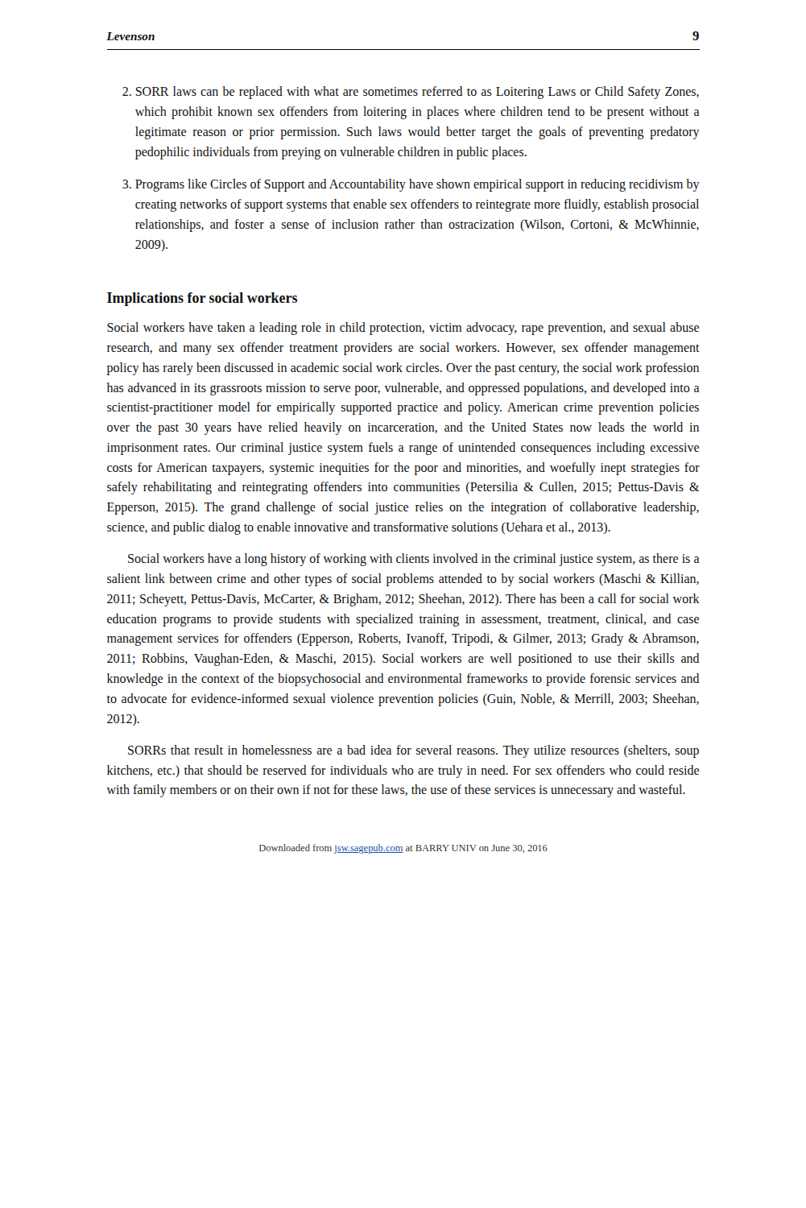Levenson 9
SORR laws can be replaced with what are sometimes referred to as Loitering Laws or Child Safety Zones, which prohibit known sex offenders from loitering in places where children tend to be present without a legitimate reason or prior permission. Such laws would better target the goals of preventing predatory pedophilic individuals from preying on vulnerable children in public places.
Programs like Circles of Support and Accountability have shown empirical support in reducing recidivism by creating networks of support systems that enable sex offenders to reintegrate more fluidly, establish prosocial relationships, and foster a sense of inclusion rather than ostracization (Wilson, Cortoni, & McWhinnie, 2009).
Implications for social workers
Social workers have taken a leading role in child protection, victim advocacy, rape prevention, and sexual abuse research, and many sex offender treatment providers are social workers. However, sex offender management policy has rarely been discussed in academic social work circles. Over the past century, the social work profession has advanced in its grassroots mission to serve poor, vulnerable, and oppressed populations, and developed into a scientist-practitioner model for empirically supported practice and policy. American crime prevention policies over the past 30 years have relied heavily on incarceration, and the United States now leads the world in imprisonment rates. Our criminal justice system fuels a range of unintended consequences including excessive costs for American taxpayers, systemic inequities for the poor and minorities, and woefully inept strategies for safely rehabilitating and reintegrating offenders into communities (Petersilia & Cullen, 2015; Pettus-Davis & Epperson, 2015). The grand challenge of social justice relies on the integration of collaborative leadership, science, and public dialog to enable innovative and transformative solutions (Uehara et al., 2013).
Social workers have a long history of working with clients involved in the criminal justice system, as there is a salient link between crime and other types of social problems attended to by social workers (Maschi & Killian, 2011; Scheyett, Pettus-Davis, McCarter, & Brigham, 2012; Sheehan, 2012). There has been a call for social work education programs to provide students with specialized training in assessment, treatment, clinical, and case management services for offenders (Epperson, Roberts, Ivanoff, Tripodi, & Gilmer, 2013; Grady & Abramson, 2011; Robbins, Vaughan-Eden, & Maschi, 2015). Social workers are well positioned to use their skills and knowledge in the context of the biopsychosocial and environmental frameworks to provide forensic services and to advocate for evidence-informed sexual violence prevention policies (Guin, Noble, & Merrill, 2003; Sheehan, 2012).
SORRs that result in homelessness are a bad idea for several reasons. They utilize resources (shelters, soup kitchens, etc.) that should be reserved for individuals who are truly in need. For sex offenders who could reside with family members or on their own if not for these laws, the use of these services is unnecessary and wasteful.
Downloaded from jsw.sagepub.com at BARRY UNIV on June 30, 2016